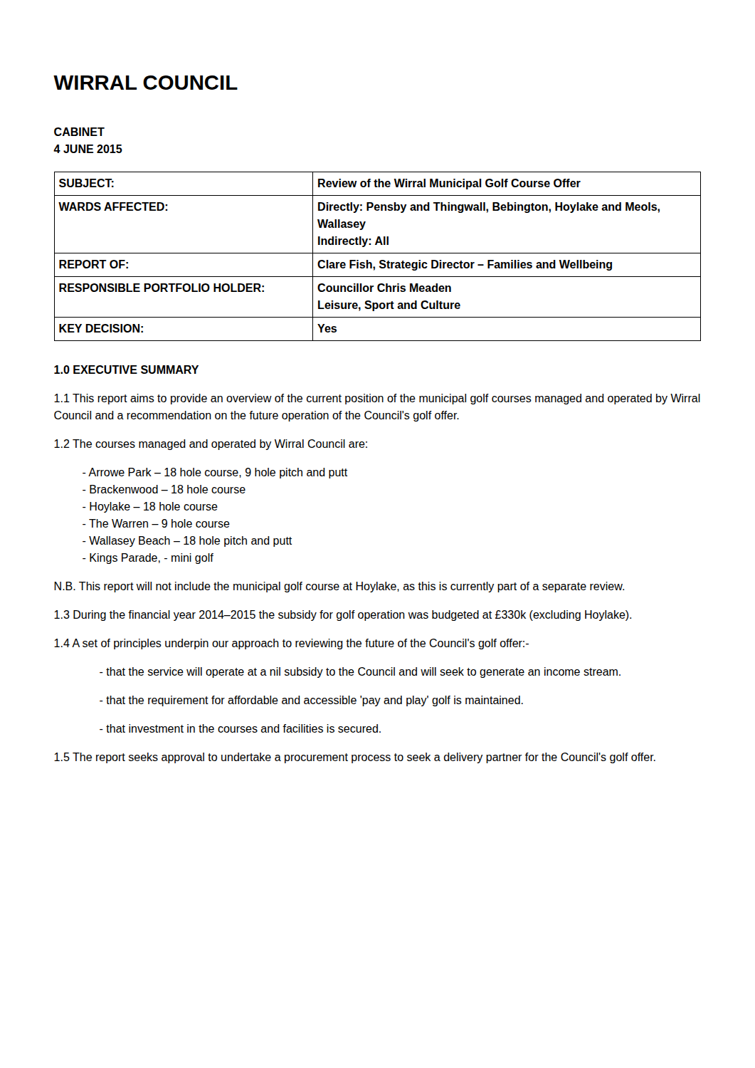WIRRAL COUNCIL
CABINET 4 JUNE 2015
| SUBJECT: | Review of the Wirral Municipal Golf Course Offer |
| WARDS AFFECTED: | Directly: Pensby and Thingwall, Bebington, Hoylake and Meols, Wallasey Indirectly: All |
| REPORT OF: | Clare Fish, Strategic Director – Families and Wellbeing |
| RESPONSIBLE PORTFOLIO HOLDER: | Councillor Chris Meaden Leisure, Sport and Culture |
| KEY DECISION: | Yes |
1.0 EXECUTIVE SUMMARY
1.1 This report aims to provide an overview of the current position of the municipal golf courses managed and operated by Wirral Council and a recommendation on the future operation of the Council's golf offer.
1.2 The courses managed and operated by Wirral Council are:
Arrowe Park – 18 hole course, 9 hole pitch and putt
Brackenwood – 18 hole course
Hoylake – 18 hole course
The Warren – 9 hole course
Wallasey Beach – 18 hole pitch and putt
Kings Parade, - mini golf
N.B. This report will not include the municipal golf course at Hoylake, as this is currently part of a separate review.
1.3 During the financial year 2014–2015 the subsidy for golf operation was budgeted at £330k (excluding Hoylake).
1.4 A set of principles underpin our approach to reviewing the future of the Council's golf offer:-
that the service will operate at a nil subsidy to the Council and will seek to generate an income stream.
that the requirement for affordable and accessible 'pay and play' golf is maintained.
that investment in the courses and facilities is secured.
1.5 The report seeks approval to undertake a procurement process to seek a delivery partner for the Council's golf offer.